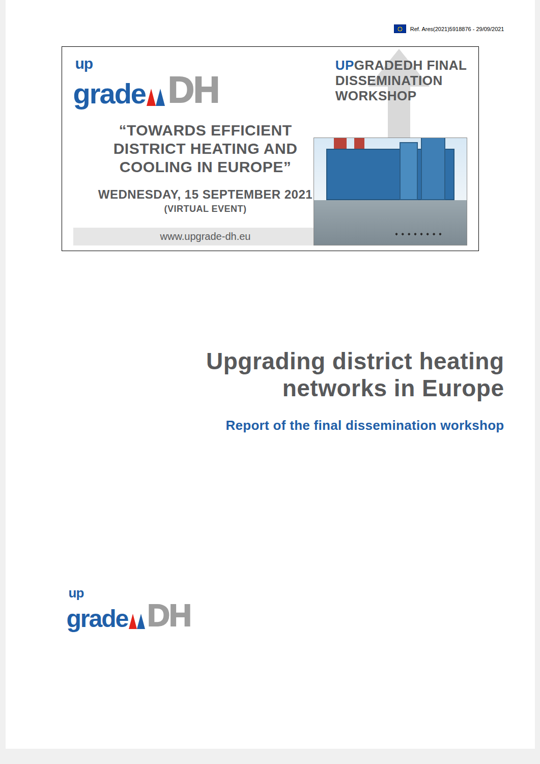Ref. Ares(2021)5918876 - 29/09/2021
up grade DH
UPGRADEDH FINAL
DISSEMINATION
WORKSHOP
“TOWARDS EFFICIENT
DISTRICT HEATING AND
COOLING IN EUROPE”
WEDNESDAY, 15 SEPTEMBER 2021 (VIRTUAL EVENT)
www.upgrade-dh.eu
Upgrading district heating
networks in Europe
Report of the final dissemination workshop
up grade DH